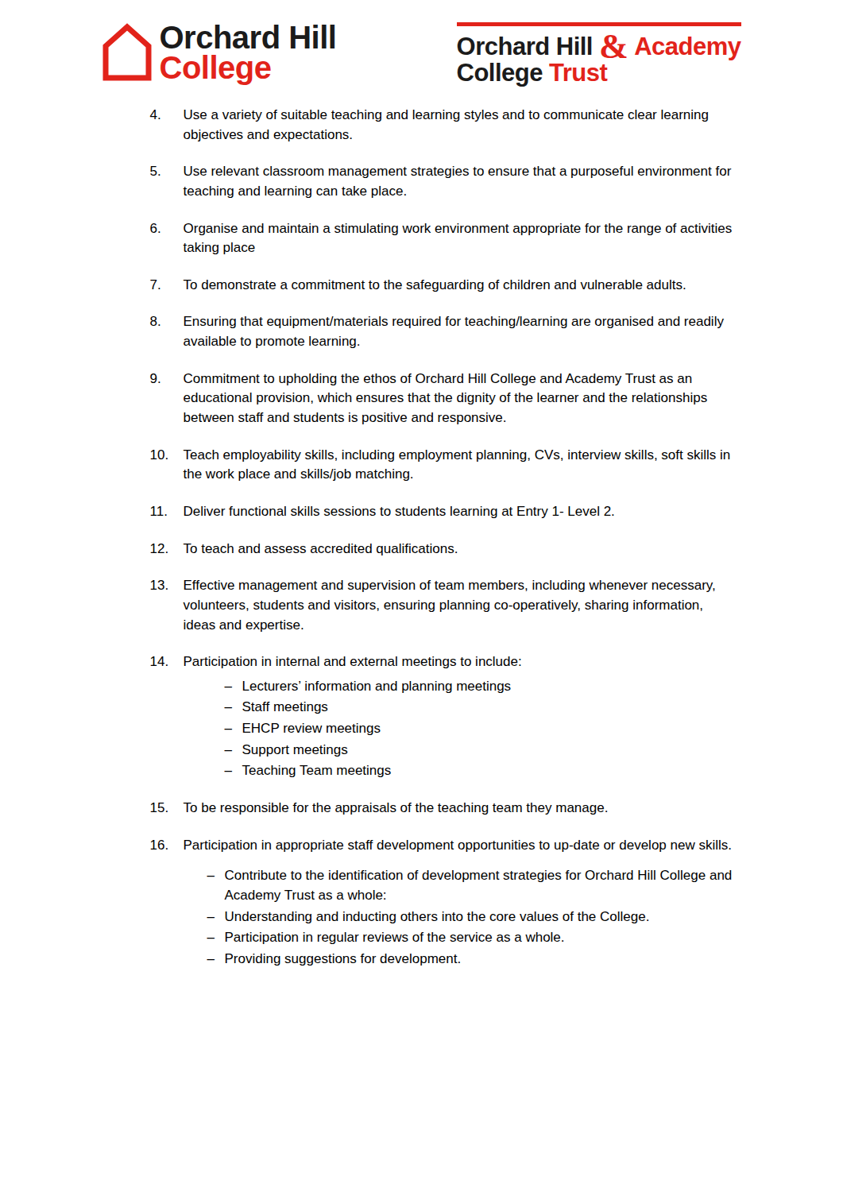Orchard Hill College
Orchard Hill & Academy
College Trust
Use a variety of suitable teaching and learning styles and to communicate clear learning objectives and expectations.
Use relevant classroom management strategies to ensure that a purposeful environment for teaching and learning can take place.
Organise and maintain a stimulating work environment appropriate for the range of activities taking place
To demonstrate a commitment to the safeguarding of children and vulnerable adults.
Ensuring that equipment/materials required for teaching/learning are organised and readily available to promote learning.
Commitment to upholding the ethos of Orchard Hill College and Academy Trust as an educational provision, which ensures that the dignity of the learner and the relationships between staff and students is positive and responsive.
Teach employability skills, including employment planning, CVs, interview skills, soft skills in the work place and skills/job matching.
Deliver functional skills sessions to students learning at Entry 1- Level 2.
To teach and assess accredited qualifications.
Effective management and supervision of team members, including whenever necessary, volunteers, students and visitors, ensuring planning co-operatively, sharing information, ideas and expertise.
Participation in internal and external meetings to include:
Lecturers’ information and planning meetings
Staff meetings
EHCP review meetings
Support meetings
Teaching Team meetings
To be responsible for the appraisals of the teaching team they manage.
Participation in appropriate staff development opportunities to up-date or develop new skills.
Contribute to the identification of development strategies for Orchard Hill College and Academy Trust as a whole:
Understanding and inducting others into the core values of the College.
Participation in regular reviews of the service as a whole.
Providing suggestions for development.